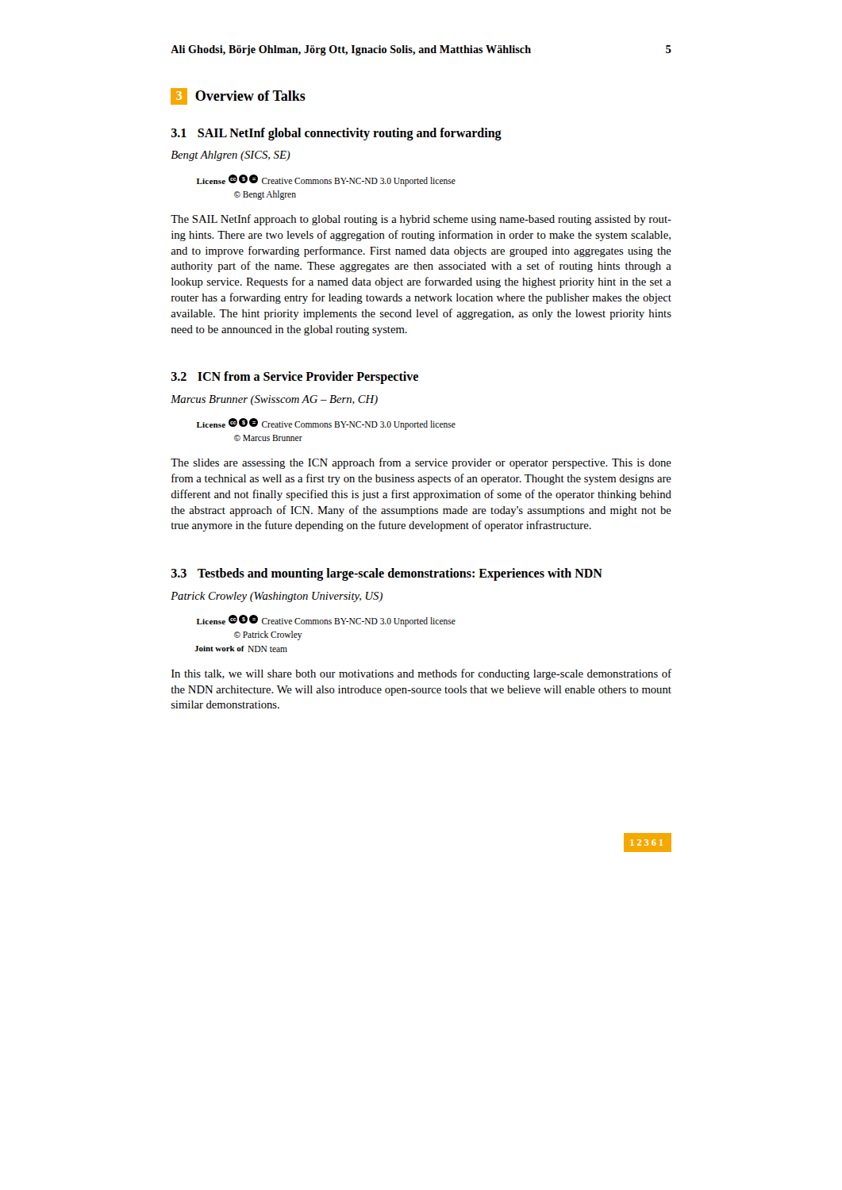Ali Ghodsi, Börje Ohlman, Jörg Ott, Ignacio Solis, and Matthias Wählisch
5
3 Overview of Talks
3.1 SAIL NetInf global connectivity routing and forwarding
Bengt Ahlgren (SICS, SE)
License cc$= Creative Commons BY-NC-ND 3.0 Unported license
© Bengt Ahlgren
The SAIL NetInf approach to global routing is a hybrid scheme using name-based routing assisted by routing hints. There are two levels of aggregation of routing information in order to make the system scalable, and to improve forwarding performance. First named data objects are grouped into aggregates using the authority part of the name. These aggregates are then associated with a set of routing hints through a lookup service. Requests for a named data object are forwarded using the highest priority hint in the set a router has a forwarding entry for leading towards a network location where the publisher makes the object available. The hint priority implements the second level of aggregation, as only the lowest priority hints need to be announced in the global routing system.
3.2 ICN from a Service Provider Perspective
Marcus Brunner (Swisscom AG – Bern, CH)
License cc$= Creative Commons BY-NC-ND 3.0 Unported license
© Marcus Brunner
The slides are assessing the ICN approach from a service provider or operator perspective. This is done from a technical as well as a first try on the business aspects of an operator. Thought the system designs are different and not finally specified this is just a first approximation of some of the operator thinking behind the abstract approach of ICN. Many of the assumptions made are today's assumptions and might not be true anymore in the future depending on the future development of operator infrastructure.
3.3 Testbeds and mounting large-scale demonstrations: Experiences with NDN
Patrick Crowley (Washington University, US)
License cc$= Creative Commons BY-NC-ND 3.0 Unported license
© Patrick Crowley
Joint work of NDN team
In this talk, we will share both our motivations and methods for conducting large-scale demonstrations of the NDN architecture. We will also introduce open-source tools that we believe will enable others to mount similar demonstrations.
12361